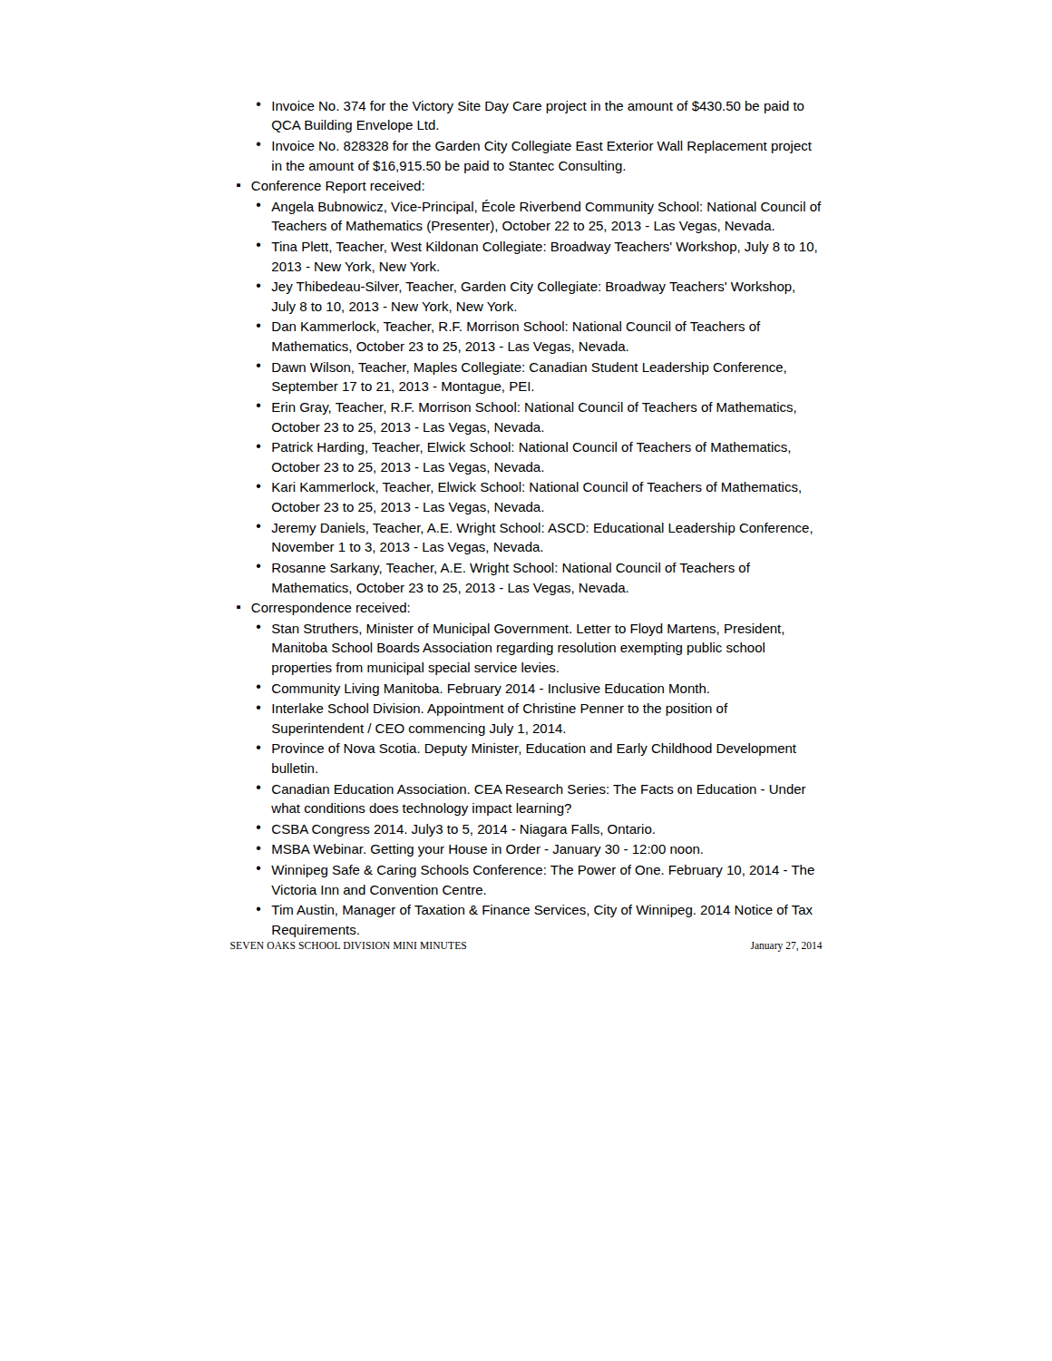Invoice No. 374 for the Victory Site Day Care project in the amount of $430.50 be paid to QCA Building Envelope Ltd.
Invoice No. 828328 for the Garden City Collegiate East Exterior Wall Replacement project in the amount of $16,915.50 be paid to Stantec Consulting.
Conference Report received:
Angela Bubnowicz, Vice-Principal, École Riverbend Community School: National Council of Teachers of Mathematics (Presenter), October 22 to 25, 2013 - Las Vegas, Nevada.
Tina Plett, Teacher, West Kildonan Collegiate: Broadway Teachers' Workshop, July 8 to 10, 2013 - New York, New York.
Jey Thibedeau-Silver, Teacher, Garden City Collegiate: Broadway Teachers' Workshop, July 8 to 10, 2013 - New York, New York.
Dan Kammerlock, Teacher, R.F. Morrison School: National Council of Teachers of Mathematics, October 23 to 25, 2013 - Las Vegas, Nevada.
Dawn Wilson, Teacher, Maples Collegiate: Canadian Student Leadership Conference, September 17 to 21, 2013 - Montague, PEI.
Erin Gray, Teacher, R.F. Morrison School: National Council of Teachers of Mathematics, October 23 to 25, 2013 - Las Vegas, Nevada.
Patrick Harding, Teacher, Elwick School: National Council of Teachers of Mathematics, October 23 to 25, 2013 - Las Vegas, Nevada.
Kari Kammerlock, Teacher, Elwick School: National Council of Teachers of Mathematics, October 23 to 25, 2013 - Las Vegas, Nevada.
Jeremy Daniels, Teacher, A.E. Wright School: ASCD: Educational Leadership Conference, November 1 to 3, 2013 - Las Vegas, Nevada.
Rosanne Sarkany, Teacher, A.E. Wright School: National Council of Teachers of Mathematics, October 23 to 25, 2013 - Las Vegas, Nevada.
Correspondence received:
Stan Struthers, Minister of Municipal Government. Letter to Floyd Martens, President, Manitoba School Boards Association regarding resolution exempting public school properties from municipal special service levies.
Community Living Manitoba. February 2014 - Inclusive Education Month.
Interlake School Division. Appointment of Christine Penner to the position of Superintendent / CEO commencing July 1, 2014.
Province of Nova Scotia. Deputy Minister, Education and Early Childhood Development bulletin.
Canadian Education Association. CEA Research Series: The Facts on Education - Under what conditions does technology impact learning?
CSBA Congress 2014. July3 to 5, 2014 - Niagara Falls, Ontario.
MSBA Webinar. Getting your House in Order - January 30 - 12:00 noon.
Winnipeg Safe & Caring Schools Conference: The Power of One. February 10, 2014 - The Victoria Inn and Convention Centre.
Tim Austin, Manager of Taxation & Finance Services, City of Winnipeg. 2014 Notice of Tax Requirements.
SEVEN OAKS SCHOOL DIVISION MINI MINUTES January 27, 2014